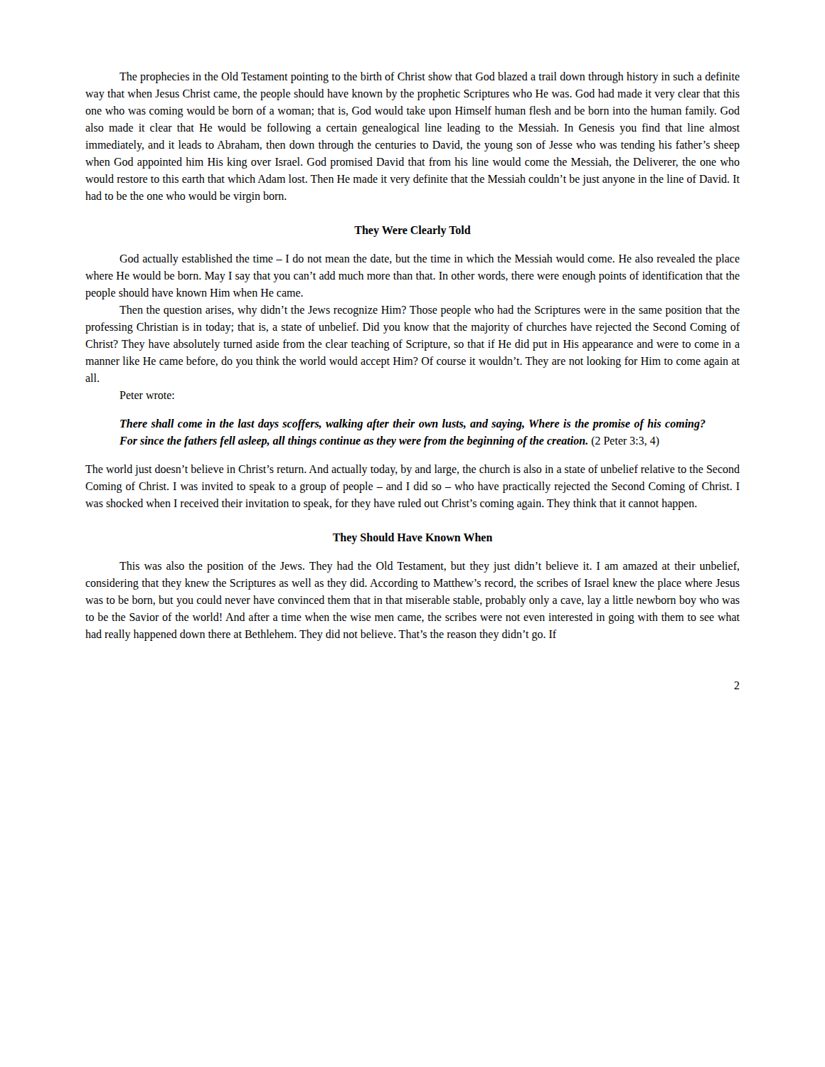The prophecies in the Old Testament pointing to the birth of Christ show that God blazed a trail down through history in such a definite way that when Jesus Christ came, the people should have known by the prophetic Scriptures who He was. God had made it very clear that this one who was coming would be born of a woman; that is, God would take upon Himself human flesh and be born into the human family. God also made it clear that He would be following a certain genealogical line leading to the Messiah. In Genesis you find that line almost immediately, and it leads to Abraham, then down through the centuries to David, the young son of Jesse who was tending his father’s sheep when God appointed him His king over Israel. God promised David that from his line would come the Messiah, the Deliverer, the one who would restore to this earth that which Adam lost. Then He made it very definite that the Messiah couldn’t be just anyone in the line of David. It had to be the one who would be virgin born.
They Were Clearly Told
God actually established the time – I do not mean the date, but the time in which the Messiah would come. He also revealed the place where He would be born. May I say that you can’t add much more than that. In other words, there were enough points of identification that the people should have known Him when He came.
Then the question arises, why didn’t the Jews recognize Him? Those people who had the Scriptures were in the same position that the professing Christian is in today; that is, a state of unbelief. Did you know that the majority of churches have rejected the Second Coming of Christ? They have absolutely turned aside from the clear teaching of Scripture, so that if He did put in His appearance and were to come in a manner like He came before, do you think the world would accept Him? Of course it wouldn’t. They are not looking for Him to come again at all.
Peter wrote:
There shall come in the last days scoffers, walking after their own lusts, and saying, Where is the promise of his coming? For since the fathers fell asleep, all things continue as they were from the beginning of the creation. (2 Peter 3:3, 4)
The world just doesn’t believe in Christ’s return. And actually today, by and large, the church is also in a state of unbelief relative to the Second Coming of Christ. I was invited to speak to a group of people – and I did so – who have practically rejected the Second Coming of Christ. I was shocked when I received their invitation to speak, for they have ruled out Christ’s coming again. They think that it cannot happen.
They Should Have Known When
This was also the position of the Jews. They had the Old Testament, but they just didn’t believe it. I am amazed at their unbelief, considering that they knew the Scriptures as well as they did. According to Matthew’s record, the scribes of Israel knew the place where Jesus was to be born, but you could never have convinced them that in that miserable stable, probably only a cave, lay a little newborn boy who was to be the Savior of the world! And after a time when the wise men came, the scribes were not even interested in going with them to see what had really happened down there at Bethlehem. They did not believe. That’s the reason they didn’t go. If
2